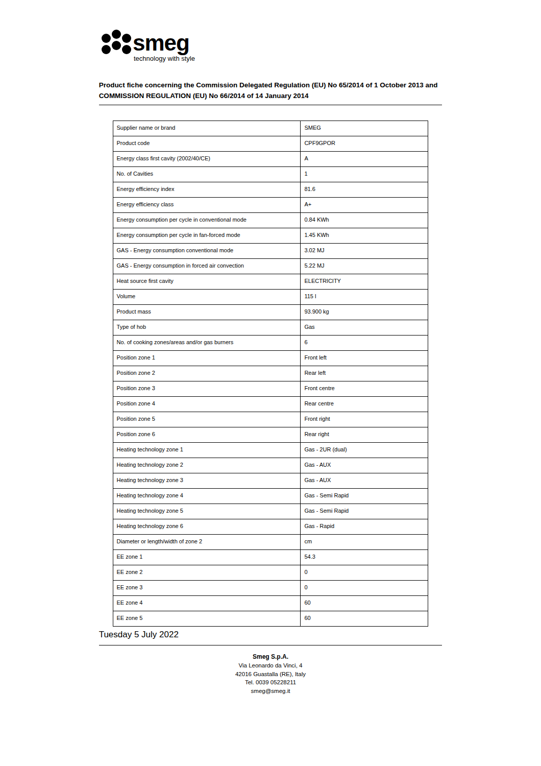smeg technology with style
Product fiche concerning the Commission Delegated Regulation (EU) No 65/2014 of 1 October 2013 and COMMISSION REGULATION (EU) No 66/2014 of 14 January 2014
| Supplier name or brand | SMEG |
| Product code | CPF9GPOR |
| Energy class first cavity (2002/40/CE) | A |
| No. of Cavities | 1 |
| Energy efficiency index | 81.6 |
| Energy efficiency class | A+ |
| Energy consumption per cycle in conventional mode | 0.84 KWh |
| Energy consumption per cycle in fan-forced mode | 1.45 KWh |
| GAS - Energy consumption conventional mode | 3.02 MJ |
| GAS - Energy consumption in forced air convection | 5.22 MJ |
| Heat source first cavity | ELECTRICITY |
| Volume | 115 l |
| Product mass | 93.900 kg |
| Type of hob | Gas |
| No. of cooking zones/areas and/or gas burners | 6 |
| Position zone 1 | Front left |
| Position zone 2 | Rear left |
| Position zone 3 | Front centre |
| Position zone 4 | Rear centre |
| Position zone 5 | Front right |
| Position zone 6 | Rear right |
| Heating technology zone 1 | Gas - 2UR (dual) |
| Heating technology zone 2 | Gas - AUX |
| Heating technology zone 3 | Gas - AUX |
| Heating technology zone 4 | Gas - Semi Rapid |
| Heating technology zone 5 | Gas - Semi Rapid |
| Heating technology zone 6 | Gas - Rapid |
| Diameter or length/width of zone 2 | cm |
| EE zone 1 | 54.3 |
| EE zone 2 | 0 |
| EE zone 3 | 0 |
| EE zone 4 | 60 |
| EE zone 5 | 60 |
Tuesday 5 July 2022
Smeg S.p.A.
Via Leonardo da Vinci, 4
42016 Guastalla (RE), Italy
Tel. 0039 05228211
smeg@smeg.it